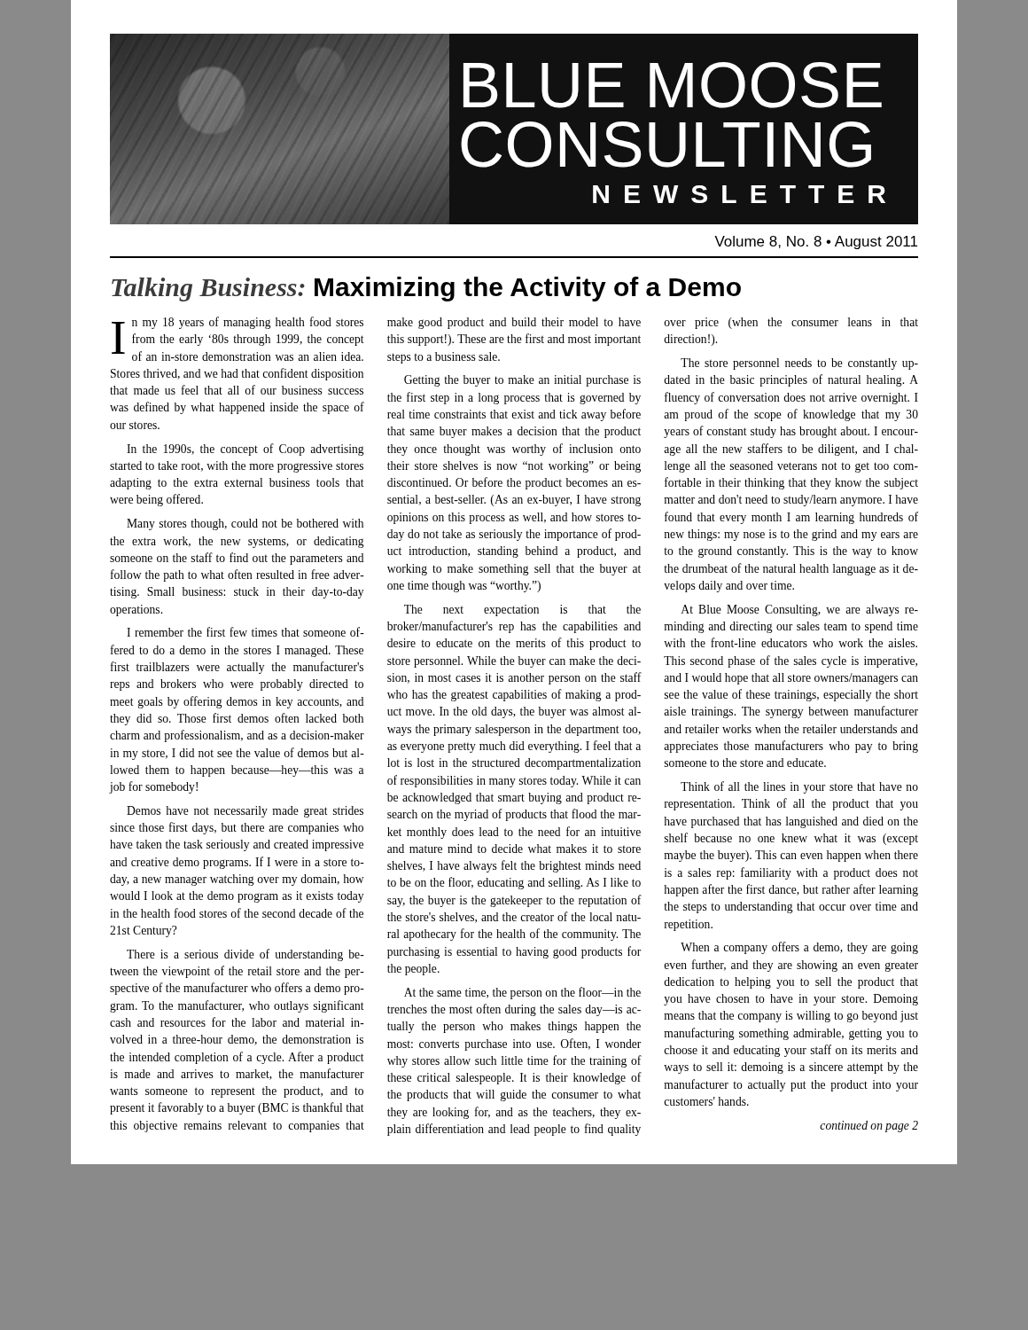Blue Moose
Consulting
Newsletter
Volume 8, No. 8 • August 2011
Talking Business: Maximizing the Activity of a Demo
In my 18 years of managing health food stores from the early ‘80s through 1999, the concept of an in-store demonstration was an alien idea. Stores thrived, and we had that confident disposition that made us feel that all of our business success was defined by what happened inside the space of our stores.
In the 1990s, the concept of Coop advertising started to take root, with the more progressive stores adapting to the extra external business tools that were being offered.
Many stores though, could not be bothered with the extra work, the new systems, or dedicating someone on the staff to find out the parameters and follow the path to what often resulted in free advertising. Small business: stuck in their day-to-day operations.
I remember the first few times that someone offered to do a demo in the stores I managed. These first trailblazers were actually the manufacturer's reps and brokers who were probably directed to meet goals by offering demos in key accounts, and they did so. Those first demos often lacked both charm and professionalism, and as a decision-maker in my store, I did not see the value of demos but allowed them to happen because—hey—this was a job for somebody!
Demos have not necessarily made great strides since those first days, but there are companies who have taken the task seriously and created impressive and creative demo programs. If I were in a store today, a new manager watching over my domain, how would I look at the demo program as it exists today in the health food stores of the second decade of the 21st Century?
There is a serious divide of understanding between the viewpoint of the retail store and the perspective of the manufacturer who offers a demo program. To the manufacturer, who outlays significant cash and resources for the labor and material involved in a three-hour demo, the demonstration is the intended completion of a cycle. After a product is made and arrives to market, the manufacturer wants someone to represent the product, and to present it favorably to a buyer (BMC is thankful that this objective remains relevant to companies that make good product and build their model to have this support!). These are the first and most important steps to a business sale.
Getting the buyer to make an initial purchase is the first step in a long process that is governed by real time constraints that exist and tick away before that same buyer makes a decision that the product they once thought was worthy of inclusion onto their store shelves is now “not working” or being discontinued. Or before the product becomes an essential, a best-seller. (As an ex-buyer, I have strong opinions on this process as well, and how stores today do not take as seriously the importance of product introduction, standing behind a product, and working to make something sell that the buyer at one time though was “worthy.”)
The next expectation is that the broker/manufacturer's rep has the capabilities and desire to educate on the merits of this product to store personnel. While the buyer can make the decision, in most cases it is another person on the staff who has the greatest capabilities of making a product move. In the old days, the buyer was almost always the primary salesperson in the department too, as everyone pretty much did everything. I feel that a lot is lost in the structured decompartmentalization of responsibilities in many stores today. While it can be acknowledged that smart buying and product research on the myriad of products that flood the market monthly does lead to the need for an intuitive and mature mind to decide what makes it to store shelves, I have always felt the brightest minds need to be on the floor, educating and selling. As I like to say, the buyer is the gatekeeper to the reputation of the store's shelves, and the creator of the local natural apothecary for the health of the community. The purchasing is essential to having good products for the people.
At the same time, the person on the floor—in the trenches the most often during the sales day—is actually the person who makes things happen the most: converts purchase into use. Often, I wonder why stores allow such little time for the training of these critical salespeople. It is their knowledge of the products that will guide the consumer to what they are looking for, and as the teachers, they explain differentiation and lead people to find quality over price (when the consumer leans in that direction!).
The store personnel needs to be constantly updated in the basic principles of natural healing. A fluency of conversation does not arrive overnight. I am proud of the scope of knowledge that my 30 years of constant study has brought about. I encourage all the new staffers to be diligent, and I challenge all the seasoned veterans not to get too comfortable in their thinking that they know the subject matter and don't need to study/learn anymore. I have found that every month I am learning hundreds of new things: my nose is to the grind and my ears are to the ground constantly. This is the way to know the drumbeat of the natural health language as it develops daily and over time.
At Blue Moose Consulting, we are always reminding and directing our sales team to spend time with the front-line educators who work the aisles. This second phase of the sales cycle is imperative, and I would hope that all store owners/managers can see the value of these trainings, especially the short aisle trainings. The synergy between manufacturer and retailer works when the retailer understands and appreciates those manufacturers who pay to bring someone to the store and educate.
Think of all the lines in your store that have no representation. Think of all the product that you have purchased that has languished and died on the shelf because no one knew what it was (except maybe the buyer). This can even happen when there is a sales rep: familiarity with a product does not happen after the first dance, but rather after learning the steps to understanding that occur over time and repetition.
When a company offers a demo, they are going even further, and they are showing an even greater dedication to helping you to sell the product that you have chosen to have in your store. Demoing means that the company is willing to go beyond just manufacturing something admirable, getting you to choose it and educating your staff on its merits and ways to sell it: demoing is a sincere attempt by the manufacturer to actually put the product into your customers' hands.
continued on page 2